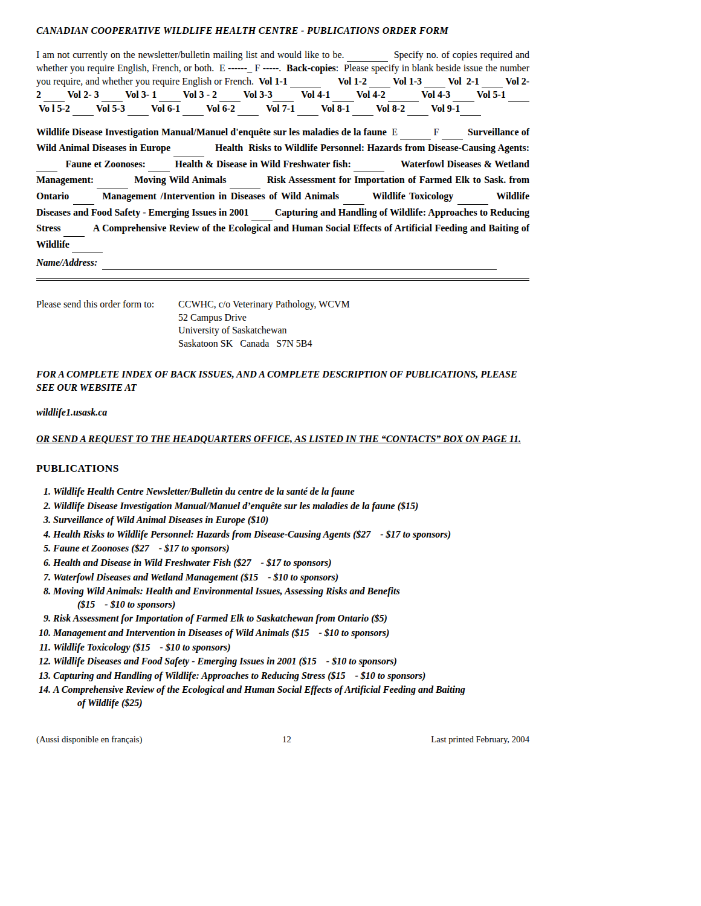CANADIAN COOPERATIVE WILDLIFE HEALTH CENTRE - PUBLICATIONS ORDER FORM
I am not currently on the newsletter/bulletin mailing list and would like to be. Specify no. of copies required and whether you require English, French, or both. E ------_ F -----. Back-copies: Please specify in blank beside issue the number you require, and whether you require English or French. Vol 1-1 Vol 1-2 Vol 1-3 Vol 2-1 Vol 2- 2 Vol 2- 3 Vol 3- 1 Vol 3 - 2 Vol 3-3 Vol 4-1 Vol 4-2 Vol 4-3 Vol 5-1 Vo l 5-2 Vol 5-3 Vol 6-1 Vol 6-2 Vol 7-1 Vol 8-1 Vol 8-2 Vol 9-1
Wildlife Disease Investigation Manual/Manuel d'enquête sur les maladies de la faune E F Surveillance of Wild Animal Diseases in Europe Health Risks to Wildlife Personnel: Hazards from Disease-Causing Agents: Faune et Zoonoses: Health & Disease in Wild Freshwater fish: Waterfowl Diseases & Wetland Management: Moving Wild Animals Risk Assessment for Importation of Farmed Elk to Sask. from Ontario Management /Intervention in Diseases of Wild Animals Wildlife Toxicology Wildlife Diseases and Food Safety - Emerging Issues in 2001 Capturing and Handling of Wildlife: Approaches to Reducing Stress A Comprehensive Review of the Ecological and Human Social Effects of Artificial Feeding and Baiting of Wildlife
Name/Address:
| Please send this order form to: | CCWHC, c/o Veterinary Pathology, WCVM 52 Campus Drive University of Saskatchewan Saskatoon SK Canada S7N 5B4 |
FOR A COMPLETE INDEX OF BACK ISSUES, AND A COMPLETE DESCRIPTION OF PUBLICATIONS, PLEASE SEE OUR WEBSITE AT
wildlife1.usask.ca
OR SEND A REQUEST TO THE HEADQUARTERS OFFICE, AS LISTED IN THE “CONTACTS” BOX ON PAGE 11.
PUBLICATIONS
Wildlife Health Centre Newsletter/Bulletin du centre de la santé de la faune
Wildlife Disease Investigation Manual/Manuel d’enquête sur les maladies de la faune ($15)
Surveillance of Wild Animal Diseases in Europe ($10)
Health Risks to Wildlife Personnel: Hazards from Disease-Causing Agents ($27 - $17 to sponsors)
Faune et Zoonoses ($27 - $17 to sponsors)
Health and Disease in Wild Freshwater Fish ($27 - $17 to sponsors)
Waterfowl Diseases and Wetland Management ($15 - $10 to sponsors)
Moving Wild Animals: Health and Environmental Issues, Assessing Risks and Benefits ($15 - $10 to sponsors)
Risk Assessment for Importation of Farmed Elk to Saskatchewan from Ontario ($5)
Management and Intervention in Diseases of Wild Animals ($15 - $10 to sponsors)
Wildlife Toxicology ($15 - $10 to sponsors)
Wildlife Diseases and Food Safety - Emerging Issues in 2001 ($15 - $10 to sponsors)
Capturing and Handling of Wildlife: Approaches to Reducing Stress ($15 - $10 to sponsors)
A Comprehensive Review of the Ecological and Human Social Effects of Artificial Feeding and Baiting of Wildlife ($25)
(Aussi disponible en français)
12
Last printed February, 2004